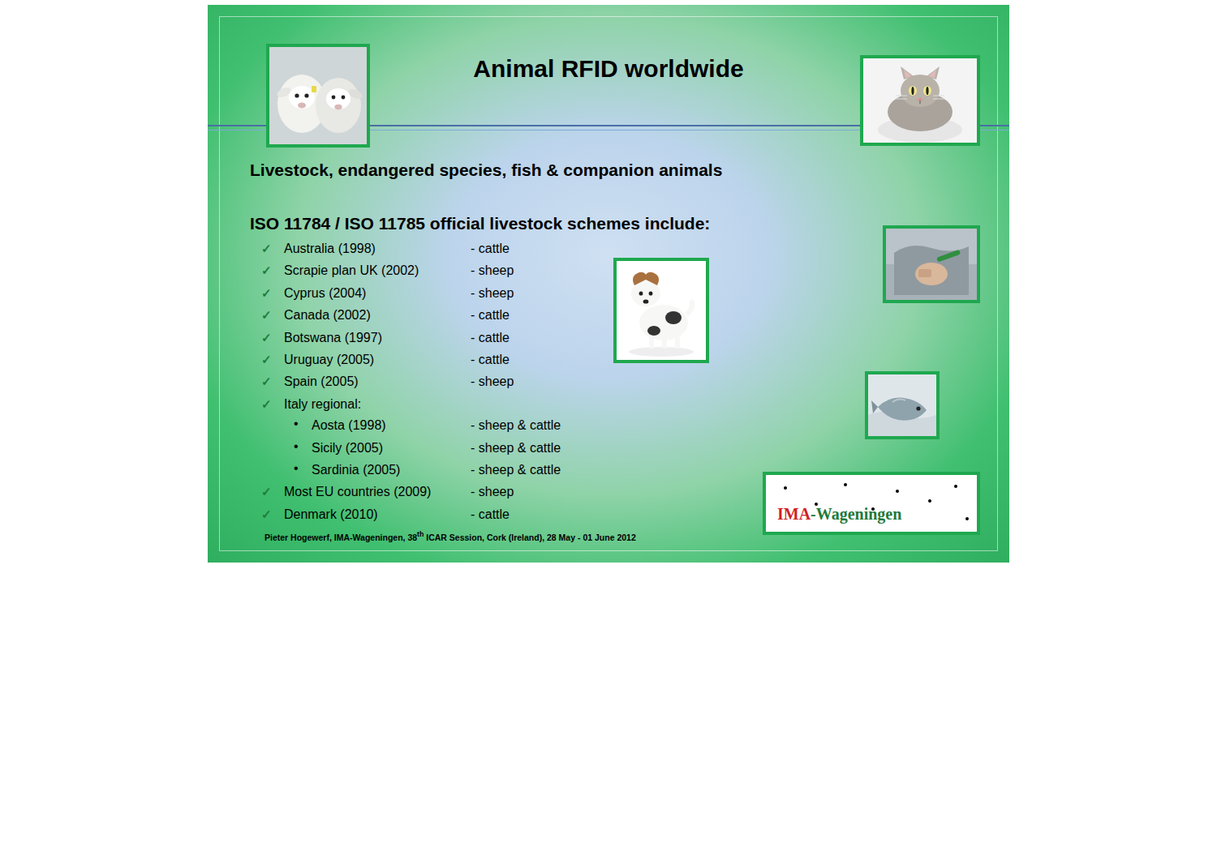Animal RFID worldwide
Livestock, endangered species, fish & companion animals
ISO 11784 / ISO 11785 official livestock schemes include:
Australia (1998)- cattle
Scrapie plan UK (2002)- sheep
Cyprus (2004)- sheep
Canada (2002)- cattle
Botswana (1997)- cattle
Uruguay (2005)- cattle
Spain (2005)- sheep
Italy regional:
Aosta (1998)- sheep & cattle
Sicily (2005)- sheep & cattle
Sardinia (2005)- sheep & cattle
Most EU countries (2009)- sheep
Denmark (2010)- cattle
Pieter Hogewerf, IMA-Wageningen, 38th ICAR Session, Cork (Ireland), 28 May - 01 June 2012
IMA-Wageningen